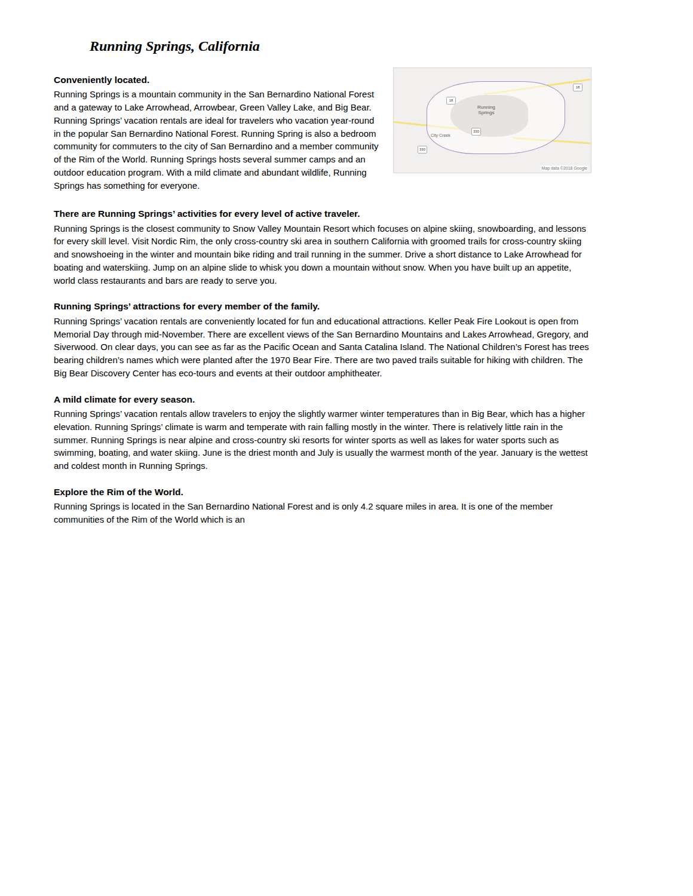Running Springs, California
Running
Springs
18
18
330
330
City Creek
Map data ©2018 Google
Conveniently located.
Running Springs is a mountain community in the San Bernardino National Forest and a gateway to Lake Arrowhead, Arrowbear, Green Valley Lake, and Big Bear. Running Springs’ vacation rentals are ideal for travelers who vacation year-round in the popular San Bernardino National Forest. Running Spring is also a bedroom community for commuters to the city of San Bernardino and a member community of the Rim of the World. Running Springs hosts several summer camps and an outdoor education program. With a mild climate and abundant wildlife, Running Springs has something for everyone.
There are Running Springs’ activities for every level of active traveler.
Running Springs is the closest community to Snow Valley Mountain Resort which focuses on alpine skiing, snowboarding, and lessons for every skill level. Visit Nordic Rim, the only cross-country ski area in southern California with groomed trails for cross-country skiing and snowshoeing in the winter and mountain bike riding and trail running in the summer. Drive a short distance to Lake Arrowhead for boating and waterskiing. Jump on an alpine slide to whisk you down a mountain without snow. When you have built up an appetite, world class restaurants and bars are ready to serve you.
Running Springs’ attractions for every member of the family.
Running Springs’ vacation rentals are conveniently located for fun and educational attractions. Keller Peak Fire Lookout is open from Memorial Day through mid-November. There are excellent views of the San Bernardino Mountains and Lakes Arrowhead, Gregory, and Siverwood. On clear days, you can see as far as the Pacific Ocean and Santa Catalina Island. The National Children’s Forest has trees bearing children’s names which were planted after the 1970 Bear Fire. There are two paved trails suitable for hiking with children. The Big Bear Discovery Center has eco-tours and events at their outdoor amphitheater.
A mild climate for every season.
Running Springs’ vacation rentals allow travelers to enjoy the slightly warmer winter temperatures than in Big Bear, which has a higher elevation. Running Springs’ climate is warm and temperate with rain falling mostly in the winter. There is relatively little rain in the summer. Running Springs is near alpine and cross-country ski resorts for winter sports as well as lakes for water sports such as swimming, boating, and water skiing. June is the driest month and July is usually the warmest month of the year. January is the wettest and coldest month in Running Springs.
Explore the Rim of the World.
Running Springs is located in the San Bernardino National Forest and is only 4.2 square miles in area. It is one of the member communities of the Rim of the World which is an